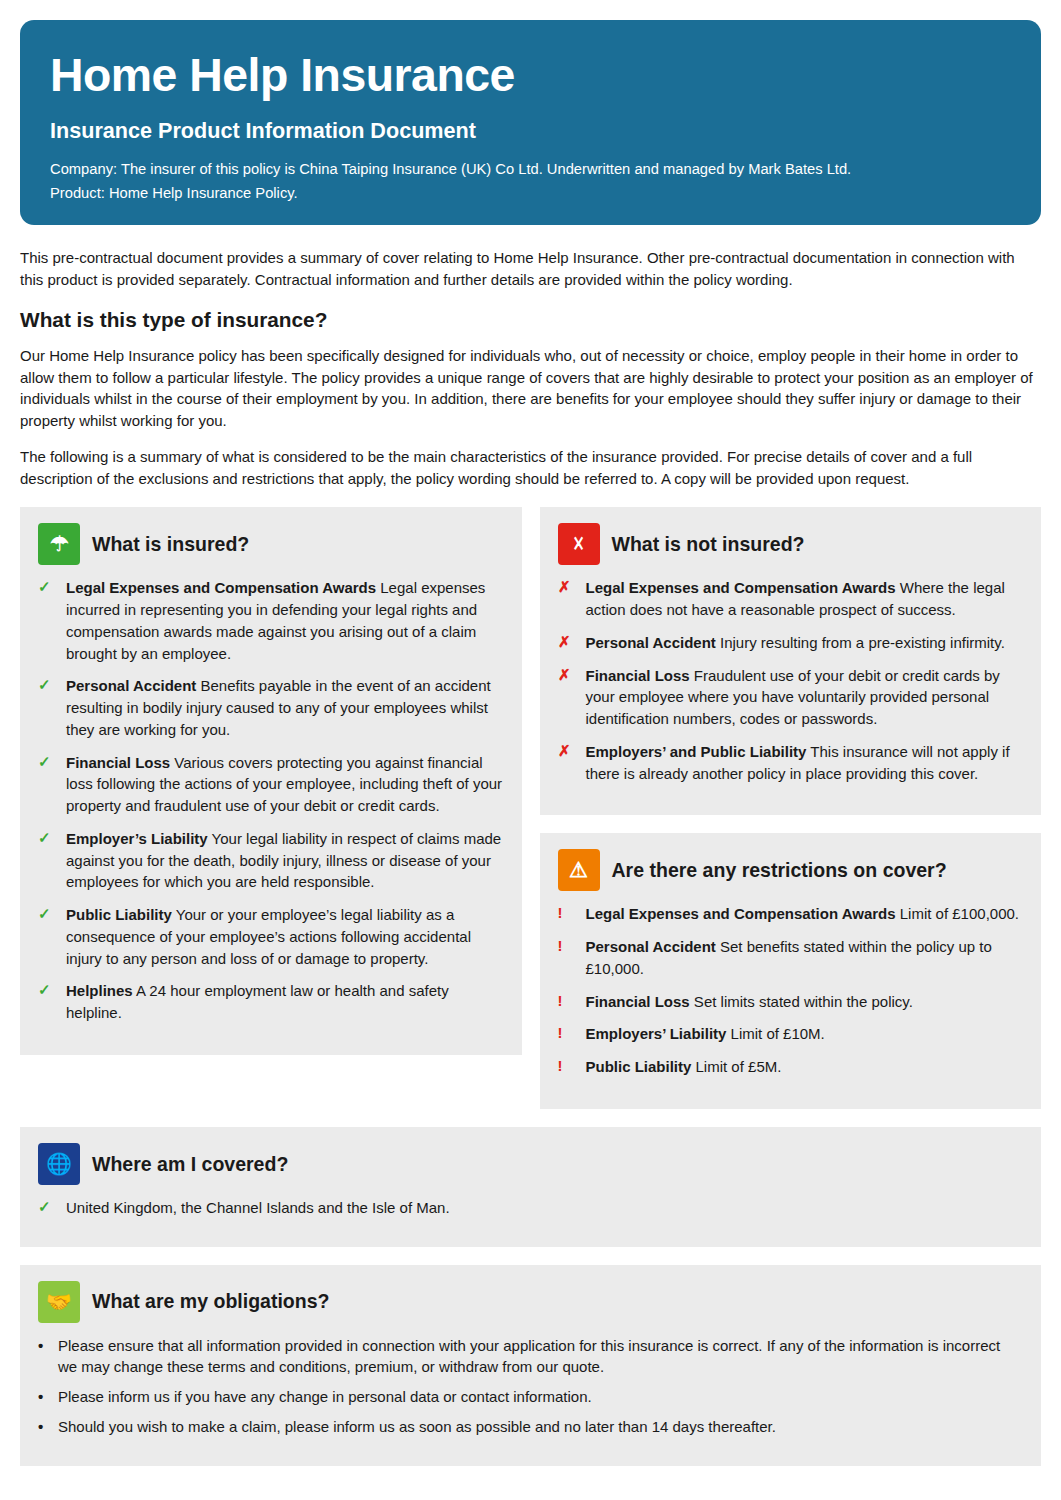Home Help Insurance
Insurance Product Information Document
Company: The insurer of this policy is China Taiping Insurance (UK) Co Ltd. Underwritten and managed by Mark Bates Ltd.
Product: Home Help Insurance Policy.
This pre-contractual document provides a summary of cover relating to Home Help Insurance. Other pre-contractual documentation in connection with this product is provided separately. Contractual information and further details are provided within the policy wording.
What is this type of insurance?
Our Home Help Insurance policy has been specifically designed for individuals who, out of necessity or choice, employ people in their home in order to allow them to follow a particular lifestyle. The policy provides a unique range of covers that are highly desirable to protect your position as an employer of individuals whilst in the course of their employment by you. In addition, there are benefits for your employee should they suffer injury or damage to their property whilst working for you.
The following is a summary of what is considered to be the main characteristics of the insurance provided. For precise details of cover and a full description of the exclusions and restrictions that apply, the policy wording should be referred to. A copy will be provided upon request.
☂
What is insured?
✓ Legal Expenses and Compensation Awards Legal expenses incurred in representing you in defending your legal rights and compensation awards made against you arising out of a claim brought by an employee.
✓ Personal Accident Benefits payable in the event of an accident resulting in bodily injury caused to any of your employees whilst they are working for you.
✓ Financial Loss Various covers protecting you against financial loss following the actions of your employee, including theft of your property and fraudulent use of your debit or credit cards.
✓ Employer’s Liability Your legal liability in respect of claims made against you for the death, bodily injury, illness or disease of your employees for which you are held responsible.
✓ Public Liability Your or your employee’s legal liability as a consequence of your employee’s actions following accidental injury to any person and loss of or damage to property.
✓ Helplines A 24 hour employment law or health and safety helpline.
☓
What is not insured?
✗ Legal Expenses and Compensation Awards Where the legal action does not have a reasonable prospect of success.
✗ Personal Accident Injury resulting from a pre-existing infirmity.
✗ Financial Loss Fraudulent use of your debit or credit cards by your employee where you have voluntarily provided personal identification numbers, codes or passwords.
✗ Employers’ and Public Liability This insurance will not apply if there is already another policy in place providing this cover.
⚠
Are there any restrictions on cover?
! Legal Expenses and Compensation Awards Limit of £100,000.
! Personal Accident Set benefits stated within the policy up to £10,000.
! Financial Loss Set limits stated within the policy.
! Employers’ Liability Limit of £10M.
! Public Liability Limit of £5M.
🌐
Where am I covered?
✓ United Kingdom, the Channel Islands and the Isle of Man.
🤝
What are my obligations?
Please ensure that all information provided in connection with your application for this insurance is correct. If any of the information is incorrect we may change these terms and conditions, premium, or withdraw from our quote.
Please inform us if you have any change in personal data or contact information.
Should you wish to make a claim, please inform us as soon as possible and no later than 14 days thereafter.